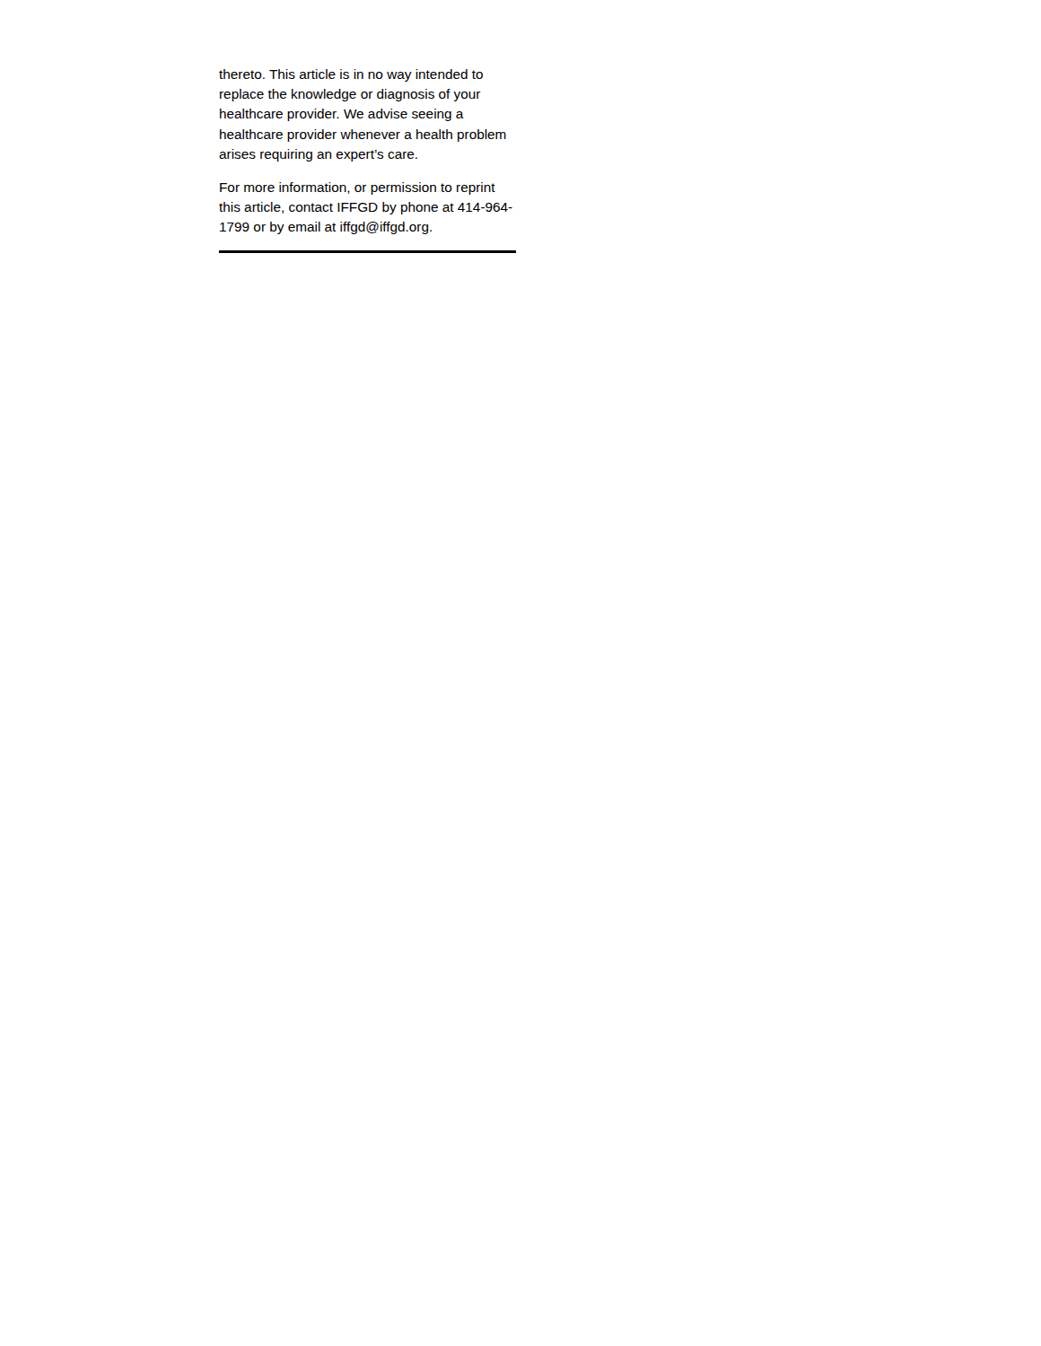thereto. This article is in no way intended to replace the knowledge or diagnosis of your healthcare provider. We advise seeing a healthcare provider whenever a health problem arises requiring an expert’s care.
For more information, or permission to reprint this article, contact IFFGD by phone at 414-964-1799 or by email at iffgd@iffgd.org.